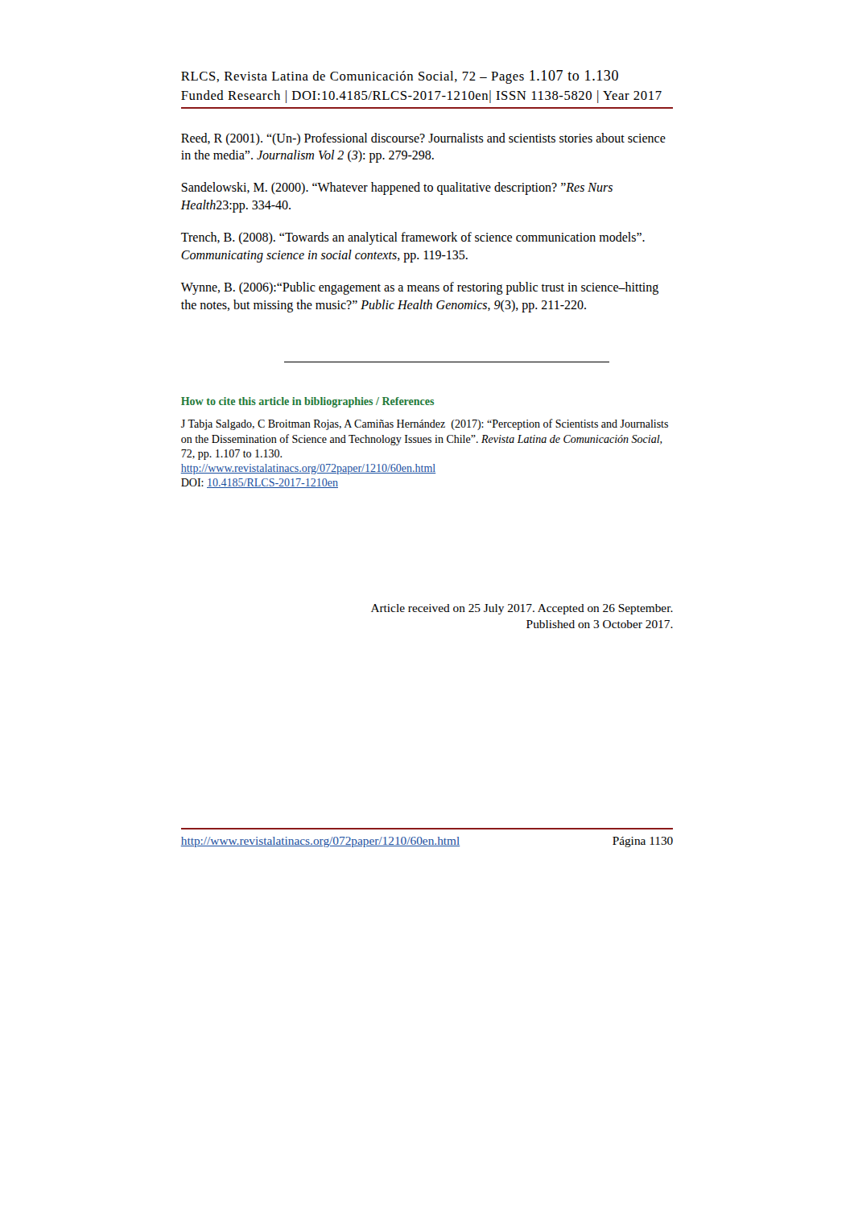RLCS, Revista Latina de Comunicación Social, 72 – Pages 1.107 to 1.130
Funded Research | DOI:10.4185/RLCS-2017-1210en| ISSN 1138-5820 | Year 2017
Reed, R (2001). “(Un-) Professional discourse? Journalists and scientists stories about science in the media”. Journalism Vol 2 (3): pp. 279-298.
Sandelowski, M. (2000). “Whatever happened to qualitative description? ”Res Nurs Health23:pp. 334-40.
Trench, B. (2008). “Towards an analytical framework of science communication models”. Communicating science in social contexts, pp. 119-135.
Wynne, B. (2006):“Public engagement as a means of restoring public trust in science–hitting the notes, but missing the music?” Public Health Genomics, 9(3), pp. 211-220.
How to cite this article in bibliographies / References
J Tabja Salgado, C Broitman Rojas, A Camiñas Hernández (2017): “Perception of Scientists and Journalists on the Dissemination of Science and Technology Issues in Chile”. Revista Latina de Comunicación Social, 72, pp. 1.107 to 1.130.
http://www.revistalatinacs.org/072paper/1210/60en.html
DOI: 10.4185/RLCS-2017-1210en
Article received on 25 July 2017. Accepted on 26 September.
Published on 3 October 2017.
http://www.revistalatinacs.org/072paper/1210/60en.html Página 1130